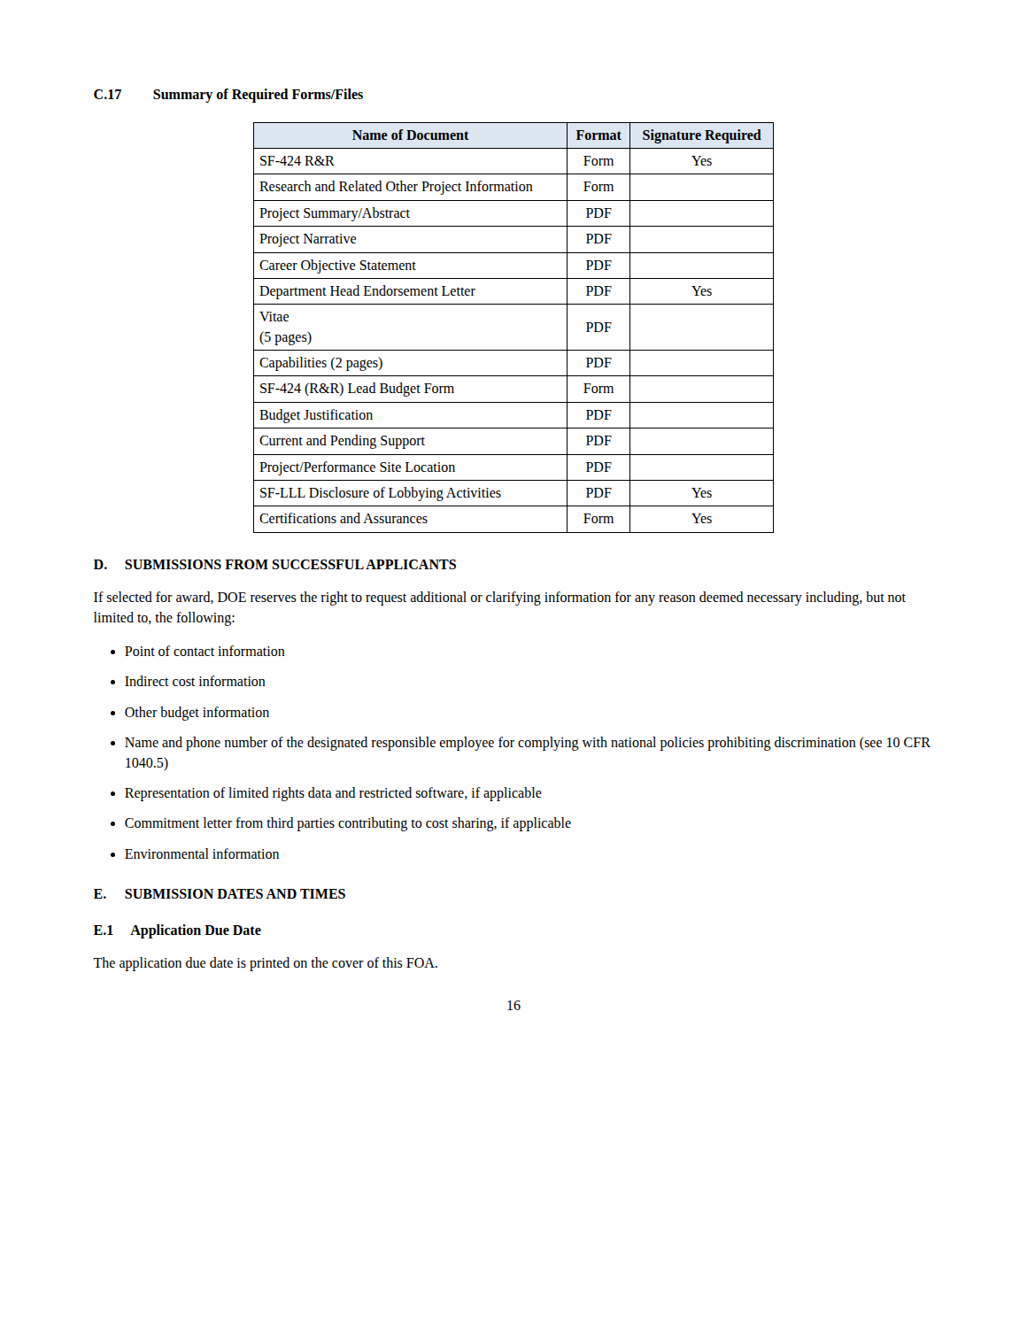C.17 Summary of Required Forms/Files
| Name of Document | Format | Signature Required |
| --- | --- | --- |
| SF-424 R&R | Form | Yes |
| Research and Related Other Project Information | Form | |
| Project Summary/Abstract | PDF | |
| Project Narrative | PDF | |
| Career Objective Statement | PDF | |
| Department Head Endorsement Letter | PDF | Yes |
| Vitae (5 pages) | PDF | |
| Capabilities (2 pages) | PDF | |
| SF-424 (R&R) Lead Budget Form | Form | |
| Budget Justification | PDF | |
| Current and Pending Support | PDF | |
| Project/Performance Site Location | PDF | |
| SF-LLL Disclosure of Lobbying Activities | PDF | Yes |
| Certifications and Assurances | Form | Yes |
D. SUBMISSIONS FROM SUCCESSFUL APPLICANTS
If selected for award, DOE reserves the right to request additional or clarifying information for any reason deemed necessary including, but not limited to, the following:
Point of contact information
Indirect cost information
Other budget information
Name and phone number of the designated responsible employee for complying with national policies prohibiting discrimination (see 10 CFR 1040.5)
Representation of limited rights data and restricted software, if applicable
Commitment letter from third parties contributing to cost sharing, if applicable
Environmental information
E. SUBMISSION DATES AND TIMES
E.1 Application Due Date
The application due date is printed on the cover of this FOA.
16